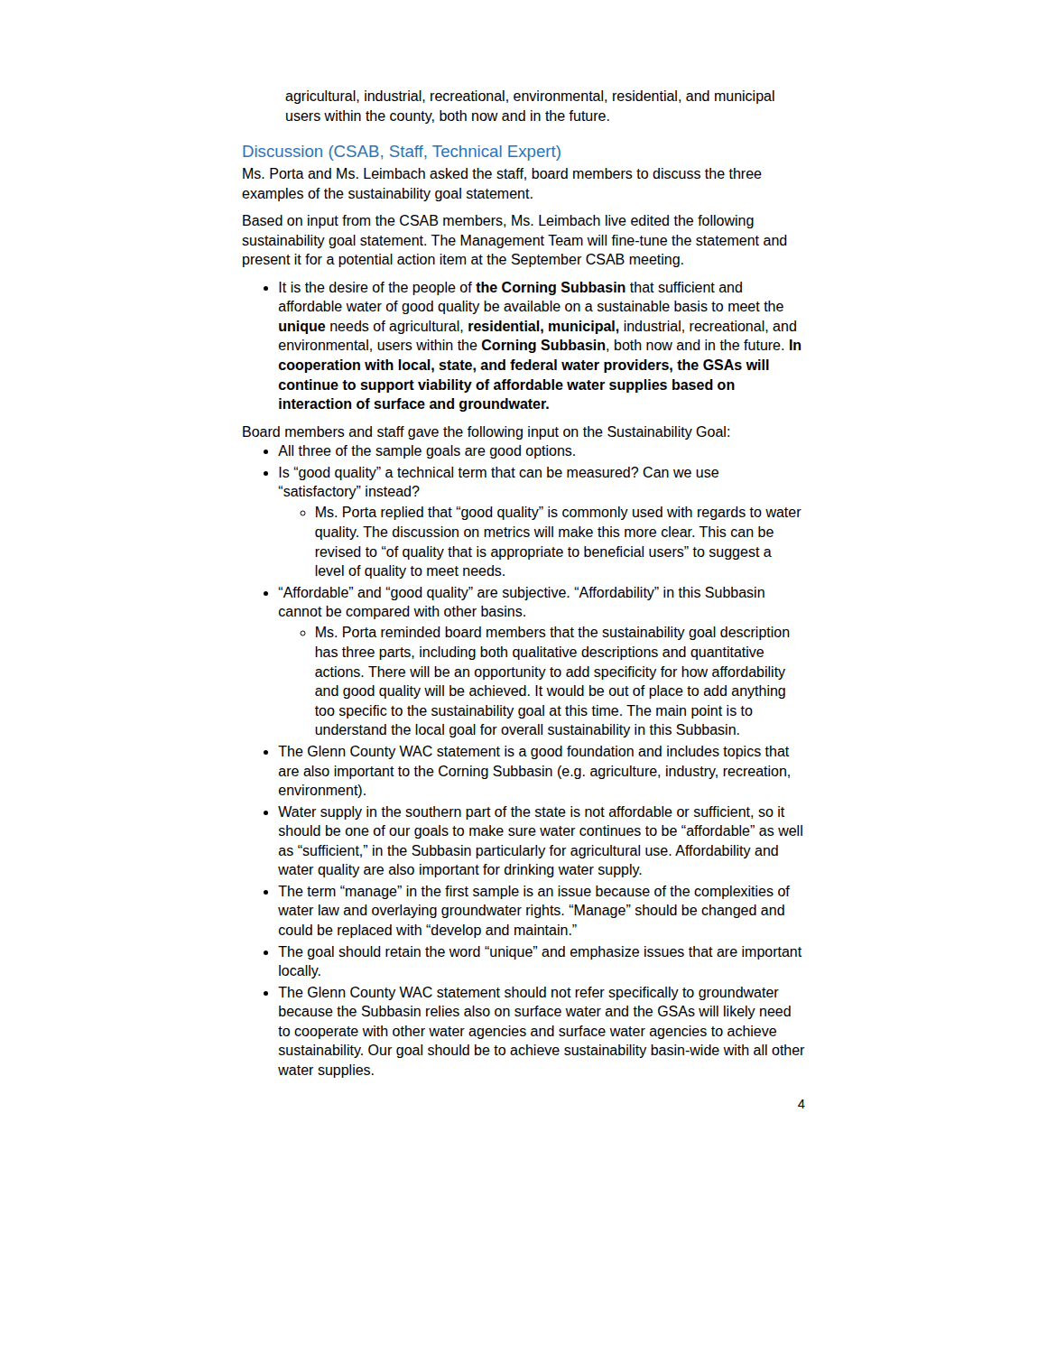agricultural, industrial, recreational, environmental, residential, and municipal users within the county, both now and in the future.
Discussion (CSAB, Staff, Technical Expert)
Ms. Porta and Ms. Leimbach asked the staff, board members to discuss the three examples of the sustainability goal statement.
Based on input from the CSAB members, Ms. Leimbach live edited the following sustainability goal statement. The Management Team will fine-tune the statement and present it for a potential action item at the September CSAB meeting.
It is the desire of the people of the Corning Subbasin that sufficient and affordable water of good quality be available on a sustainable basis to meet the unique needs of agricultural, residential, municipal, industrial, recreational, and environmental, users within the Corning Subbasin, both now and in the future. In cooperation with local, state, and federal water providers, the GSAs will continue to support viability of affordable water supplies based on interaction of surface and groundwater.
Board members and staff gave the following input on the Sustainability Goal:
All three of the sample goals are good options.
Is “good quality” a technical term that can be measured? Can we use “satisfactory” instead?
Ms. Porta replied that “good quality” is commonly used with regards to water quality. The discussion on metrics will make this more clear. This can be revised to “of quality that is appropriate to beneficial users” to suggest a level of quality to meet needs.
“Affordable” and “good quality” are subjective. “Affordability” in this Subbasin cannot be compared with other basins.
Ms. Porta reminded board members that the sustainability goal description has three parts, including both qualitative descriptions and quantitative actions. There will be an opportunity to add specificity for how affordability and good quality will be achieved. It would be out of place to add anything too specific to the sustainability goal at this time. The main point is to understand the local goal for overall sustainability in this Subbasin.
The Glenn County WAC statement is a good foundation and includes topics that are also important to the Corning Subbasin (e.g. agriculture, industry, recreation, environment).
Water supply in the southern part of the state is not affordable or sufficient, so it should be one of our goals to make sure water continues to be “affordable” as well as “sufficient,” in the Subbasin particularly for agricultural use. Affordability and water quality are also important for drinking water supply.
The term “manage” in the first sample is an issue because of the complexities of water law and overlaying groundwater rights. “Manage” should be changed and could be replaced with “develop and maintain.”
The goal should retain the word “unique” and emphasize issues that are important locally.
The Glenn County WAC statement should not refer specifically to groundwater because the Subbasin relies also on surface water and the GSAs will likely need to cooperate with other water agencies and surface water agencies to achieve sustainability. Our goal should be to achieve sustainability basin-wide with all other water supplies.
4